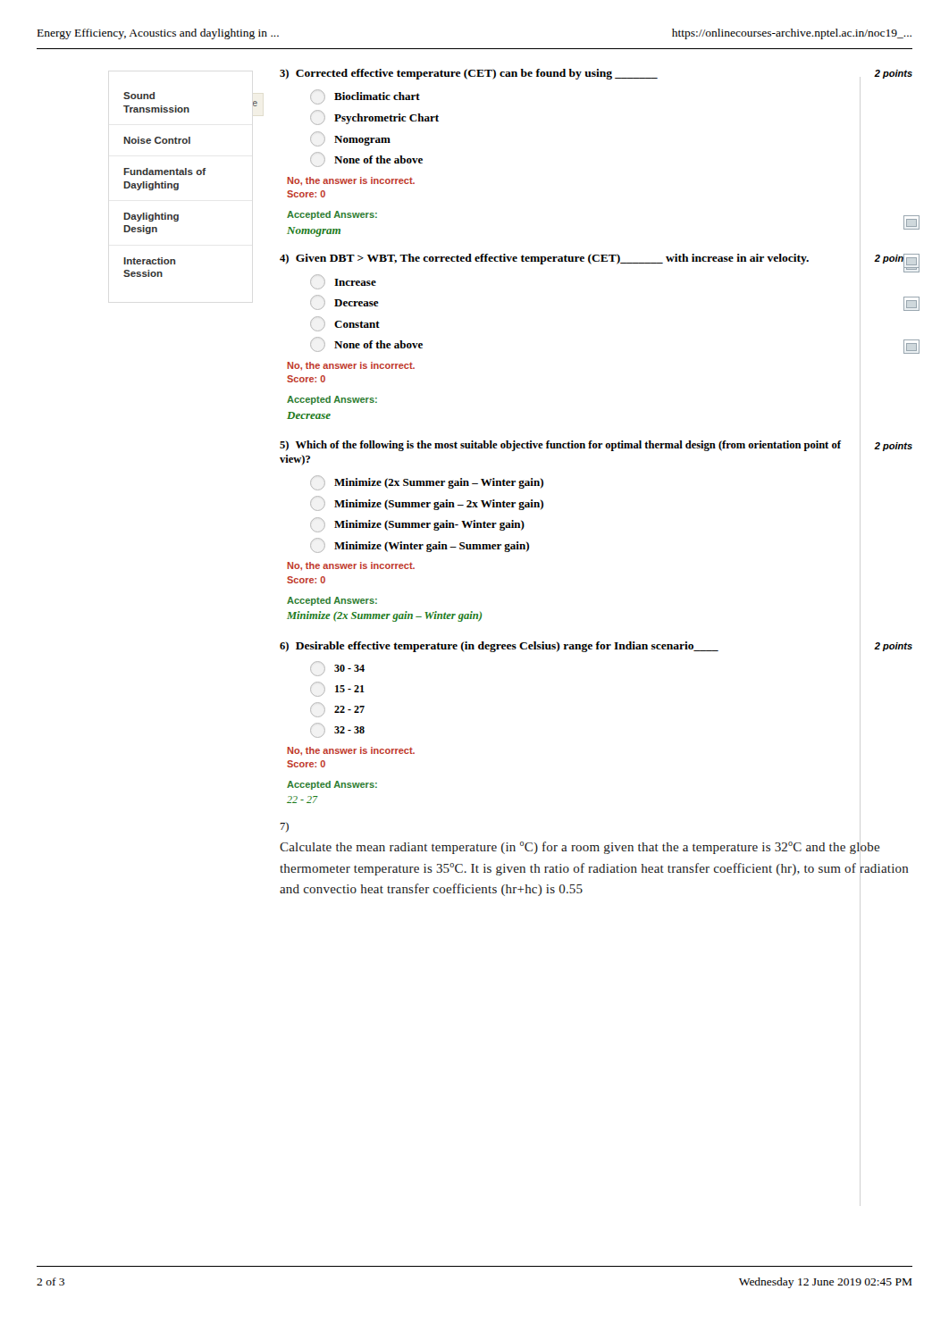Energy Efficiency, Acoustics and daylighting in ...
https://onlinecourses-archive.nptel.ac.in/noc19_...
Sound
Transmission
Noise Control
Fundamentals of
Daylighting
Daylighting
Design
Interaction
Session
ce De
3) Corrected effective temperature (CET) can be found by using _______
2 points
Bioclimatic chart
Psychrometric Chart
Nomogram
None of the above
No, the answer is incorrect.
Score: 0
Accepted Answers:
Nomogram
4) Given DBT > WBT, The corrected effective temperature (CET)_______ with increase in air velocity.
2 points
Increase
Decrease
Constant
None of the above
No, the answer is incorrect.
Score: 0
Accepted Answers:
Decrease
5) Which of the following is the most suitable objective function for optimal thermal design (from orientation point of view)?
2 points
Minimize (2x Summer gain – Winter gain)
Minimize (Summer gain – 2x Winter gain)
Minimize (Summer gain- Winter gain)
Minimize (Winter gain – Summer gain)
No, the answer is incorrect.
Score: 0
Accepted Answers:
Minimize (2x Summer gain – Winter gain)
6) Desirable effective temperature (in degrees Celsius) range for Indian scenario____
2 points
30 - 34
15 - 21
22 - 27
32 - 38
No, the answer is incorrect.
Score: 0
Accepted Answers:
22 - 27
7)
Calculate the mean radiant temperature (in o C) for a room given that the a temperature is 32o C and the globe thermometer temperature is 35o C. It is given th ratio of radiation heat transfer coefficient (hr), to sum of radiation and convectio heat transfer coefficients (hr+hc) is 0.55
2 of 3
Wednesday 12 June 2019 02:45 PM